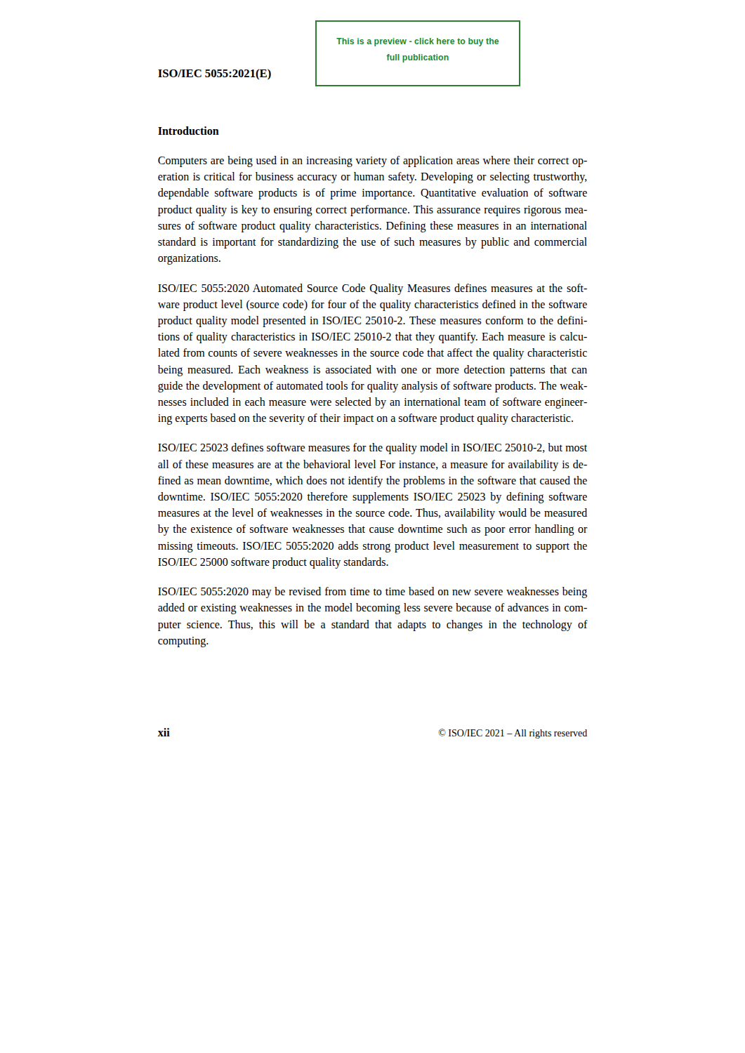This is a preview - click here to buy the full publication
ISO/IEC 5055:2021(E)
Introduction
Computers are being used in an increasing variety of application areas where their correct operation is critical for business accuracy or human safety. Developing or selecting trustworthy, dependable software products is of prime importance. Quantitative evaluation of software product quality is key to ensuring correct performance. This assurance requires rigorous measures of software product quality characteristics. Defining these measures in an international standard is important for standardizing the use of such measures by public and commercial organizations.
ISO/IEC 5055:2020 Automated Source Code Quality Measures defines measures at the software product level (source code) for four of the quality characteristics defined in the software product quality model presented in ISO/IEC 25010-2. These measures conform to the definitions of quality characteristics in ISO/IEC 25010-2 that they quantify. Each measure is calculated from counts of severe weaknesses in the source code that affect the quality characteristic being measured. Each weakness is associated with one or more detection patterns that can guide the development of automated tools for quality analysis of software products. The weaknesses included in each measure were selected by an international team of software engineering experts based on the severity of their impact on a software product quality characteristic.
ISO/IEC 25023 defines software measures for the quality model in ISO/IEC 25010-2, but most all of these measures are at the behavioral level For instance, a measure for availability is defined as mean downtime, which does not identify the problems in the software that caused the downtime. ISO/IEC 5055:2020 therefore supplements ISO/IEC 25023 by defining software measures at the level of weaknesses in the source code. Thus, availability would be measured by the existence of software weaknesses that cause downtime such as poor error handling or missing timeouts. ISO/IEC 5055:2020 adds strong product level measurement to support the ISO/IEC 25000 software product quality standards.
ISO/IEC 5055:2020 may be revised from time to time based on new severe weaknesses being added or existing weaknesses in the model becoming less severe because of advances in computer science. Thus, this will be a standard that adapts to changes in the technology of computing.
xii
© ISO/IEC 2021 – All rights reserved